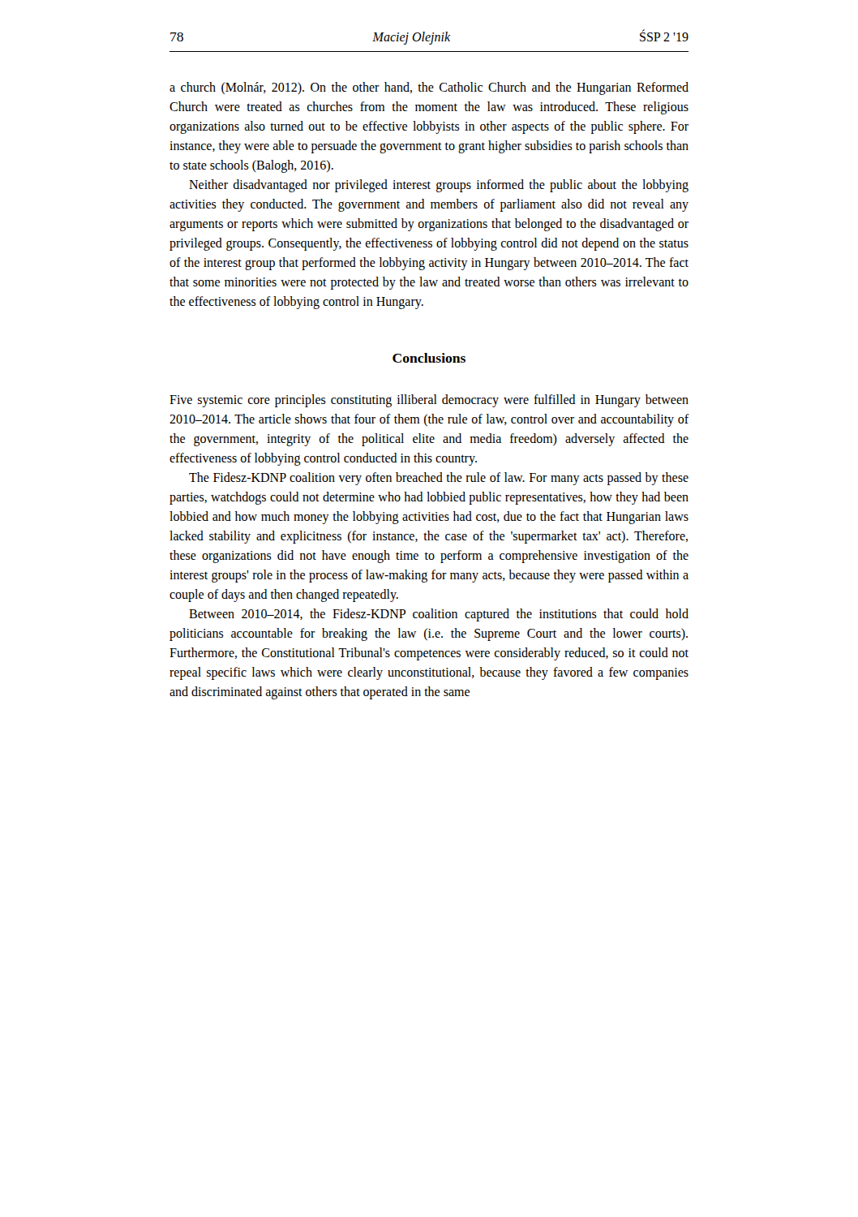78 Maciej Olejnik ŚSP 2 '19
a church (Molnár, 2012). On the other hand, the Catholic Church and the Hungarian Reformed Church were treated as churches from the moment the law was introduced. These religious organizations also turned out to be effective lobbyists in other aspects of the public sphere. For instance, they were able to persuade the government to grant higher subsidies to parish schools than to state schools (Balogh, 2016).
Neither disadvantaged nor privileged interest groups informed the public about the lobbying activities they conducted. The government and members of parliament also did not reveal any arguments or reports which were submitted by organizations that belonged to the disadvantaged or privileged groups. Consequently, the effectiveness of lobbying control did not depend on the status of the interest group that performed the lobbying activity in Hungary between 2010–2014. The fact that some minorities were not protected by the law and treated worse than others was irrelevant to the effectiveness of lobbying control in Hungary.
Conclusions
Five systemic core principles constituting illiberal democracy were fulfilled in Hungary between 2010–2014. The article shows that four of them (the rule of law, control over and accountability of the government, integrity of the political elite and media freedom) adversely affected the effectiveness of lobbying control conducted in this country.
The Fidesz-KDNP coalition very often breached the rule of law. For many acts passed by these parties, watchdogs could not determine who had lobbied public representatives, how they had been lobbied and how much money the lobbying activities had cost, due to the fact that Hungarian laws lacked stability and explicitness (for instance, the case of the 'supermarket tax' act). Therefore, these organizations did not have enough time to perform a comprehensive investigation of the interest groups' role in the process of law-making for many acts, because they were passed within a couple of days and then changed repeatedly.
Between 2010–2014, the Fidesz-KDNP coalition captured the institutions that could hold politicians accountable for breaking the law (i.e. the Supreme Court and the lower courts). Furthermore, the Constitutional Tribunal's competences were considerably reduced, so it could not repeal specific laws which were clearly unconstitutional, because they favored a few companies and discriminated against others that operated in the same